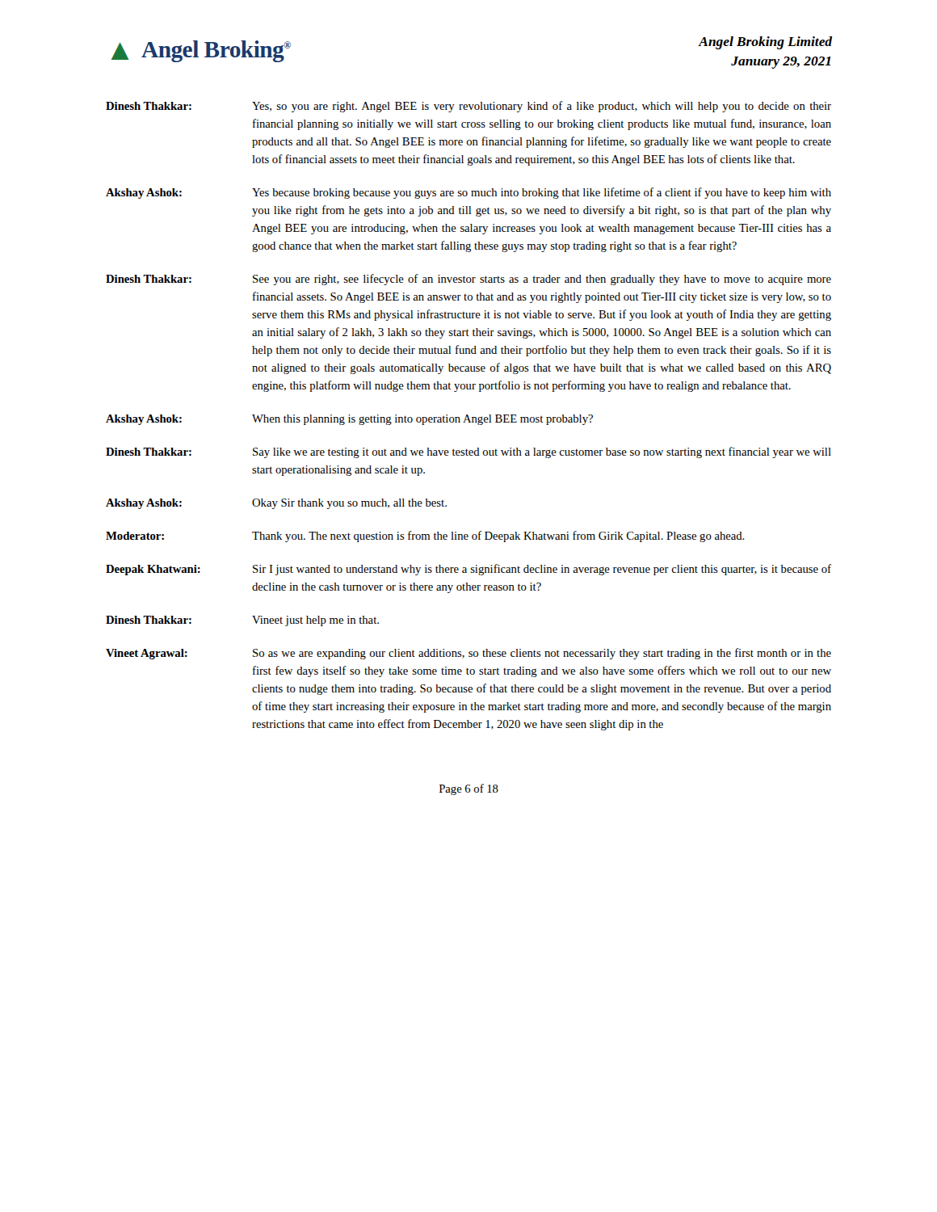▲ Angel Broking®
Angel Broking Limited
January 29, 2021
| Dinesh Thakkar: | Yes, so you are right. Angel BEE is very revolutionary kind of a like product, which will help you to decide on their financial planning so initially we will start cross selling to our broking client products like mutual fund, insurance, loan products and all that. So Angel BEE is more on financial planning for lifetime, so gradually like we want people to create lots of financial assets to meet their financial goals and requirement, so this Angel BEE has lots of clients like that. |
| Akshay Ashok: | Yes because broking because you guys are so much into broking that like lifetime of a client if you have to keep him with you like right from he gets into a job and till get us, so we need to diversify a bit right, so is that part of the plan why Angel BEE you are introducing, when the salary increases you look at wealth management because Tier-III cities has a good chance that when the market start falling these guys may stop trading right so that is a fear right? |
| Dinesh Thakkar: | See you are right, see lifecycle of an investor starts as a trader and then gradually they have to move to acquire more financial assets. So Angel BEE is an answer to that and as you rightly pointed out Tier-III city ticket size is very low, so to serve them this RMs and physical infrastructure it is not viable to serve. But if you look at youth of India they are getting an initial salary of 2 lakh, 3 lakh so they start their savings, which is 5000, 10000. So Angel BEE is a solution which can help them not only to decide their mutual fund and their portfolio but they help them to even track their goals. So if it is not aligned to their goals automatically because of algos that we have built that is what we called based on this ARQ engine, this platform will nudge them that your portfolio is not performing you have to realign and rebalance that. |
| Akshay Ashok: | When this planning is getting into operation Angel BEE most probably? |
| Dinesh Thakkar: | Say like we are testing it out and we have tested out with a large customer base so now starting next financial year we will start operationalising and scale it up. |
| Akshay Ashok: | Okay Sir thank you so much, all the best. |
| Moderator: | Thank you. The next question is from the line of Deepak Khatwani from Girik Capital. Please go ahead. |
| Deepak Khatwani: | Sir I just wanted to understand why is there a significant decline in average revenue per client this quarter, is it because of decline in the cash turnover or is there any other reason to it? |
| Dinesh Thakkar: | Vineet just help me in that. |
| Vineet Agrawal: | So as we are expanding our client additions, so these clients not necessarily they start trading in the first month or in the first few days itself so they take some time to start trading and we also have some offers which we roll out to our new clients to nudge them into trading. So because of that there could be a slight movement in the revenue. But over a period of time they start increasing their exposure in the market start trading more and more, and secondly because of the margin restrictions that came into effect from December 1, 2020 we have seen slight dip in the |
Page 6 of 18